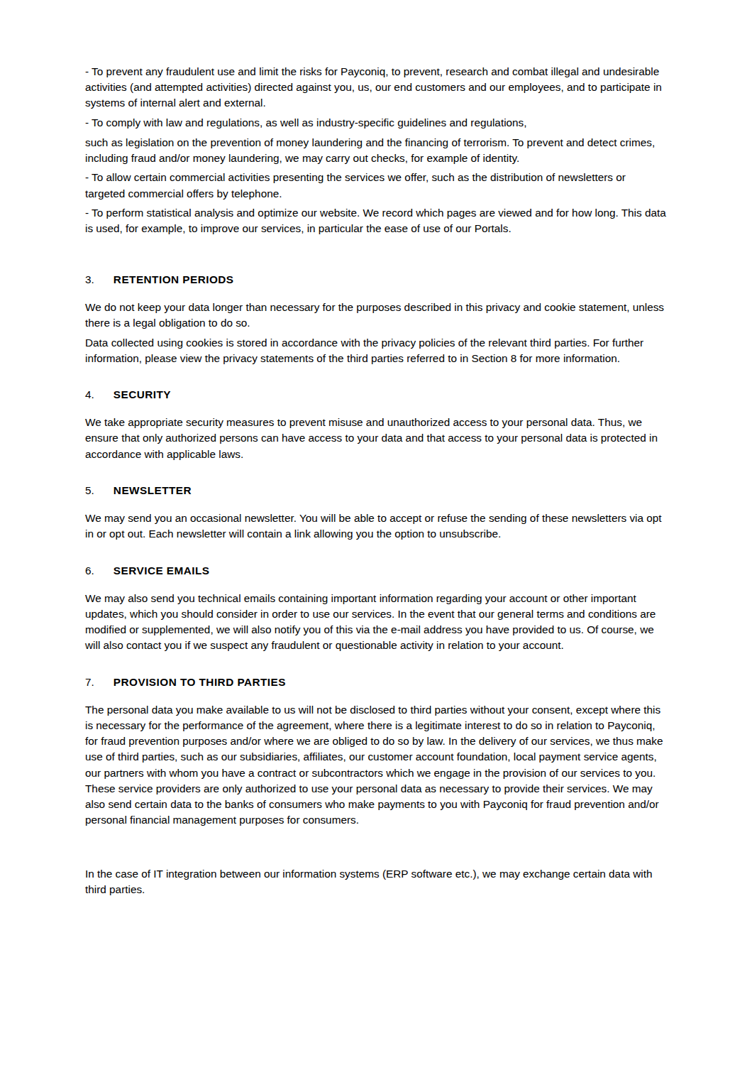- To prevent any fraudulent use and limit the risks for Payconiq, to prevent, research and combat illegal and undesirable activities (and attempted activities) directed against you, us, our end customers and our employees, and to participate in systems of internal alert and external.
- To comply with law and regulations, as well as industry-specific guidelines and regulations,
such as legislation on the prevention of money laundering and the financing of terrorism. To prevent and detect crimes, including fraud and/or money laundering, we may carry out checks, for example of identity.
- To allow certain commercial activities presenting the services we offer, such as the distribution of newsletters or targeted commercial offers by telephone.
- To perform statistical analysis and optimize our website. We record which pages are viewed and for how long. This data is used, for example, to improve our services, in particular the ease of use of our Portals.
3. RETENTION PERIODS
We do not keep your data longer than necessary for the purposes described in this privacy and cookie statement, unless there is a legal obligation to do so.
Data collected using cookies is stored in accordance with the privacy policies of the relevant third parties. For further information, please view the privacy statements of the third parties referred to in Section 8 for more information.
4. SECURITY
We take appropriate security measures to prevent misuse and unauthorized access to your personal data. Thus, we ensure that only authorized persons can have access to your data and that access to your personal data is protected in accordance with applicable laws.
5. NEWSLETTER
We may send you an occasional newsletter. You will be able to accept or refuse the sending of these newsletters via opt in or opt out. Each newsletter will contain a link allowing you the option to unsubscribe.
6. SERVICE EMAILS
We may also send you technical emails containing important information regarding your account or other important updates, which you should consider in order to use our services. In the event that our general terms and conditions are modified or supplemented, we will also notify you of this via the e-mail address you have provided to us. Of course, we will also contact you if we suspect any fraudulent or questionable activity in relation to your account.
7. PROVISION TO THIRD PARTIES
The personal data you make available to us will not be disclosed to third parties without your consent, except where this is necessary for the performance of the agreement, where there is a legitimate interest to do so in relation to Payconiq, for fraud prevention purposes and/or where we are obliged to do so by law. In the delivery of our services, we thus make use of third parties, such as our subsidiaries, affiliates, our customer account foundation, local payment service agents, our partners with whom you have a contract or subcontractors which we engage in the provision of our services to you. These service providers are only authorized to use your personal data as necessary to provide their services. We may also send certain data to the banks of consumers who make payments to you with Payconiq for fraud prevention and/or personal financial management purposes for consumers.
In the case of IT integration between our information systems (ERP software etc.), we may exchange certain data with third parties.